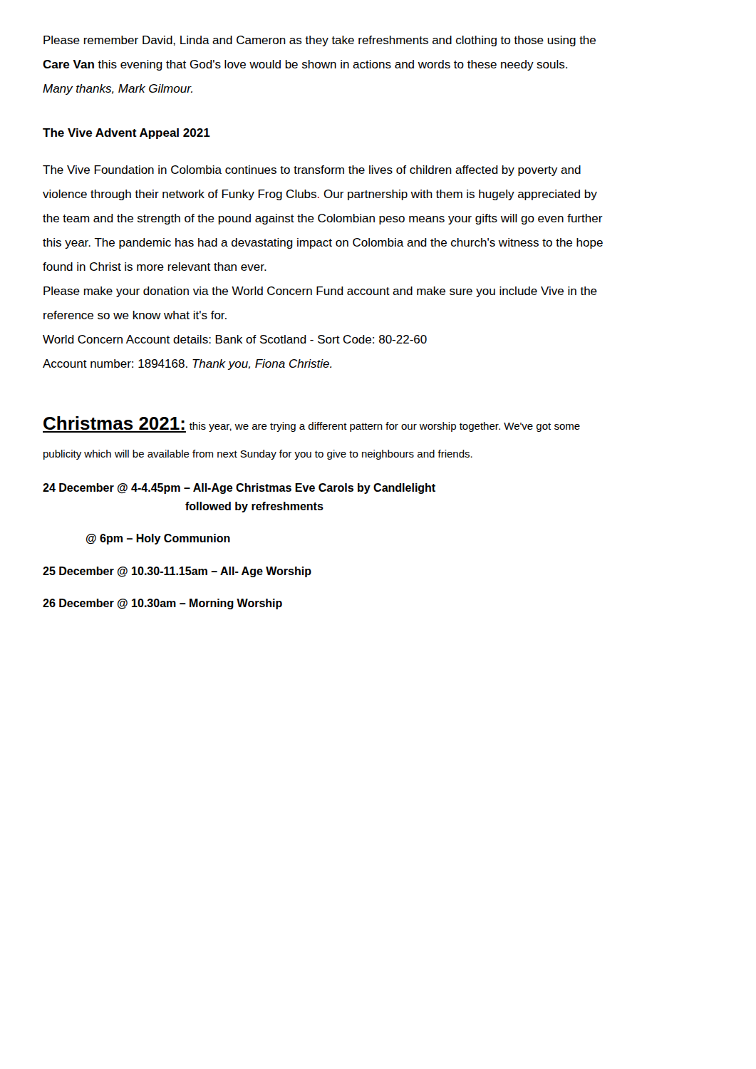Please remember David, Linda and Cameron as they take refreshments and clothing to those using the Care Van this evening that God's love would be shown in actions and words to these needy souls.
Many thanks, Mark Gilmour.
The Vive Advent Appeal 2021
The Vive Foundation in Colombia continues to transform the lives of children affected by poverty and violence through their network of Funky Frog Clubs. Our partnership with them is hugely appreciated by the team and the strength of the pound against the Colombian peso means your gifts will go even further this year. The pandemic has had a devastating impact on Colombia and the church's witness to the hope found in Christ is more relevant than ever.
Please make your donation via the World Concern Fund account and make sure you include Vive in the reference so we know what it's for.
World Concern Account details: Bank of Scotland - Sort Code: 80-22-60
Account number: 1894168. Thank you, Fiona Christie.
Christmas 2021: this year, we are trying a different pattern for our worship together. We've got some publicity which will be available from next Sunday for you to give to neighbours and friends.
24 December @ 4-4.45pm – All-Age Christmas Eve Carols by Candlelight
followed by refreshments
@ 6pm – Holy Communion
25 December @ 10.30-11.15am – All- Age Worship
26 December @ 10.30am – Morning Worship